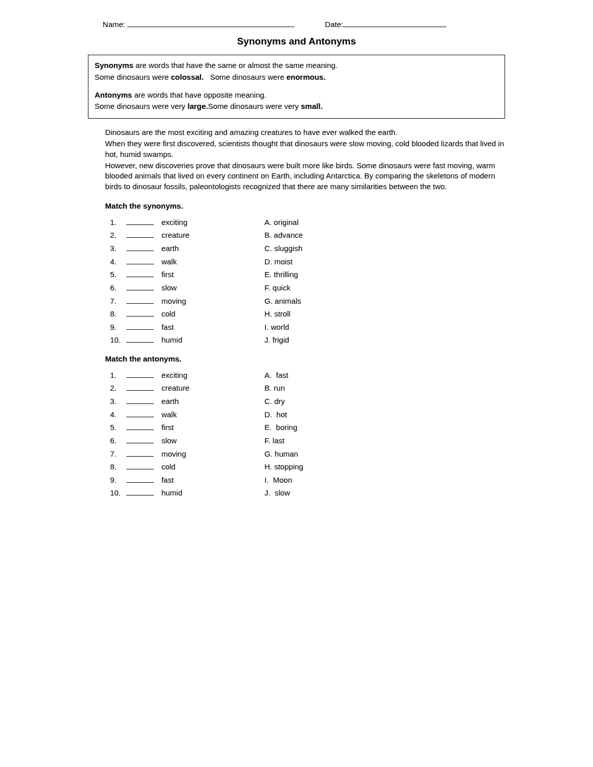Name: Date:
Synonyms and Antonyms
Synonyms are words that have the same or almost the same meaning.
Some dinosaurs were colossal. Some dinosaurs were enormous.
Antonyms are words that have opposite meaning.
Some dinosaurs were very large. Some dinosaurs were very small.
Dinosaurs are the most exciting and amazing creatures to have ever walked the earth.
When they were first discovered, scientists thought that dinosaurs were slow moving, cold blooded lizards that lived in hot, humid swamps.
However, new discoveries prove that dinosaurs were built more like birds. Some dinosaurs were fast moving, warm blooded animals that lived on every continent on Earth, including Antarctica. By comparing the skeletons of modern birds to dinosaur fossils, paleontologists recognized that there are many similarities between the two.
Match the synonyms.
| 1. | | exciting | A. original |
| 2. | | creature | B. advance |
| 3. | | earth | C. sluggish |
| 4. | | walk | D. moist |
| 5. | | first | E. thrilling |
| 6. | | slow | F. quick |
| 7. | | moving | G. animals |
| 8. | | cold | H. stroll |
| 9. | | fast | I. world |
| 10. | | humid | J. frigid |
Match the antonyms.
| 1. | | exciting | A. fast |
| 2. | | creature | B. run |
| 3. | | earth | C. dry |
| 4. | | walk | D. hot |
| 5. | | first | E. boring |
| 6. | | slow | F. last |
| 7. | | moving | G. human |
| 8. | | cold | H. stopping |
| 9. | | fast | I. Moon |
| 10. | | humid | J. slow |